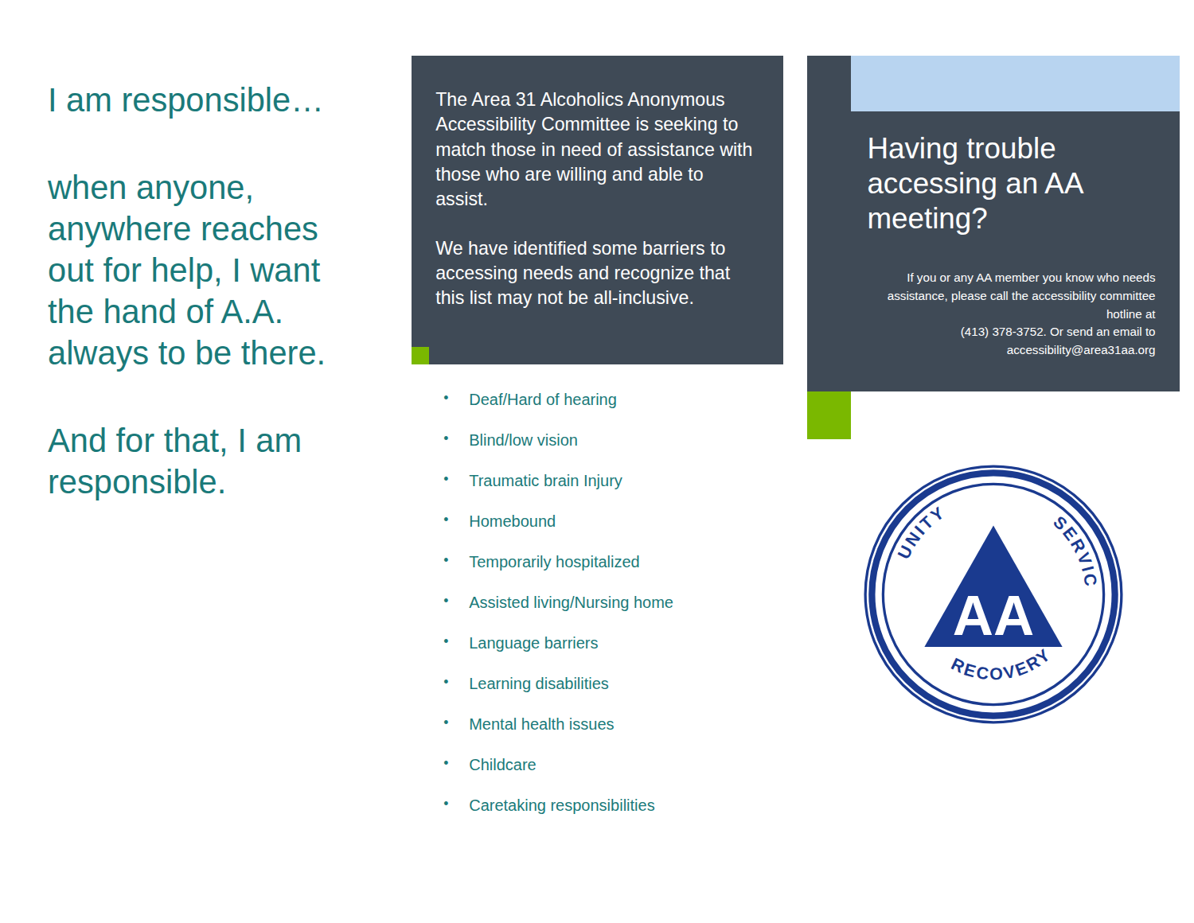I am responsible…
when anyone, anywhere reaches out for help, I want the hand of A.A. always to be there.
And for that, I am responsible.
The Area 31 Alcoholics Anonymous Accessibility Committee is seeking to match those in need of assistance with those who are willing and able to assist.
We have identified some barriers to accessing needs and recognize that this list may not be all-inclusive.
Deaf/Hard of hearing
Blind/low vision
Traumatic brain Injury
Homebound
Temporarily hospitalized
Assisted living/Nursing home
Language barriers
Learning disabilities
Mental health issues
Childcare
Caretaking responsibilities
Having trouble accessing an AA meeting?
If you or any AA member you know who needs assistance, please call the accessibility committee hotline at
(413) 378-3752. Or send an email to accessibility@area31aa.org
AA UNITY SERVICE RECOVERY